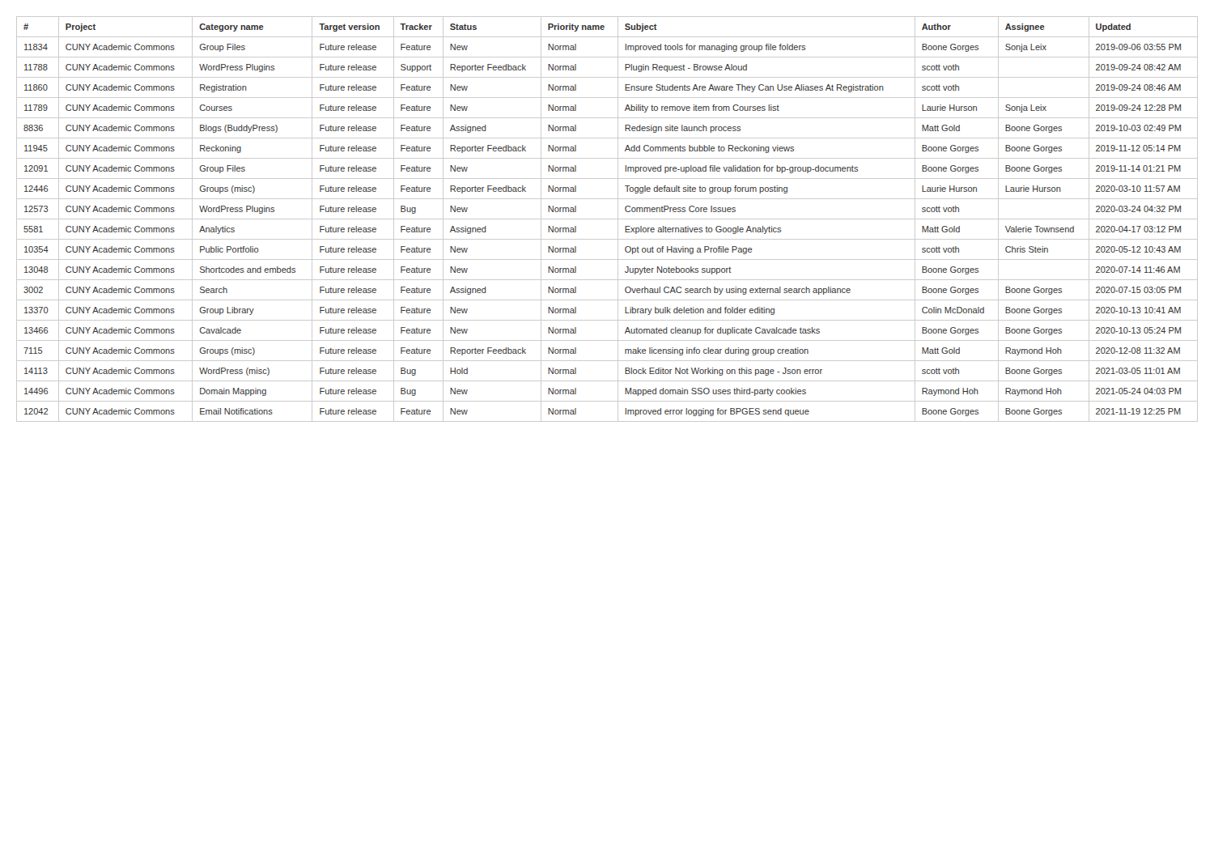| # | Project | Category name | Target version | Tracker | Status | Priority name | Subject | Author | Assignee | Updated |
| --- | --- | --- | --- | --- | --- | --- | --- | --- | --- | --- |
| 11834 | CUNY Academic Commons | Group Files | Future release | Feature | New | Normal | Improved tools for managing group file folders | Boone Gorges | Sonja Leix | 2019-09-06 03:55 PM |
| 11788 | CUNY Academic Commons | WordPress Plugins | Future release | Support | Reporter Feedback | Normal | Plugin Request - Browse Aloud | scott voth | | 2019-09-24 08:42 AM |
| 11860 | CUNY Academic Commons | Registration | Future release | Feature | New | Normal | Ensure Students Are Aware They Can Use Aliases At Registration | scott voth | | 2019-09-24 08:46 AM |
| 11789 | CUNY Academic Commons | Courses | Future release | Feature | New | Normal | Ability to remove item from Courses list | Laurie Hurson | Sonja Leix | 2019-09-24 12:28 PM |
| 8836 | CUNY Academic Commons | Blogs (BuddyPress) | Future release | Feature | Assigned | Normal | Redesign site launch process | Matt Gold | Boone Gorges | 2019-10-03 02:49 PM |
| 11945 | CUNY Academic Commons | Reckoning | Future release | Feature | Reporter Feedback | Normal | Add Comments bubble to Reckoning views | Boone Gorges | Boone Gorges | 2019-11-12 05:14 PM |
| 12091 | CUNY Academic Commons | Group Files | Future release | Feature | New | Normal | Improved pre-upload file validation for bp-group-documents | Boone Gorges | Boone Gorges | 2019-11-14 01:21 PM |
| 12446 | CUNY Academic Commons | Groups (misc) | Future release | Feature | Reporter Feedback | Normal | Toggle default site to group forum posting | Laurie Hurson | Laurie Hurson | 2020-03-10 11:57 AM |
| 12573 | CUNY Academic Commons | WordPress Plugins | Future release | Bug | New | Normal | CommentPress Core Issues | scott voth | | 2020-03-24 04:32 PM |
| 5581 | CUNY Academic Commons | Analytics | Future release | Feature | Assigned | Normal | Explore alternatives to Google Analytics | Matt Gold | Valerie Townsend | 2020-04-17 03:12 PM |
| 10354 | CUNY Academic Commons | Public Portfolio | Future release | Feature | New | Normal | Opt out of Having a Profile Page | scott voth | Chris Stein | 2020-05-12 10:43 AM |
| 13048 | CUNY Academic Commons | Shortcodes and embeds | Future release | Feature | New | Normal | Jupyter Notebooks support | Boone Gorges | | 2020-07-14 11:46 AM |
| 3002 | CUNY Academic Commons | Search | Future release | Feature | Assigned | Normal | Overhaul CAC search by using external search appliance | Boone Gorges | Boone Gorges | 2020-07-15 03:05 PM |
| 13370 | CUNY Academic Commons | Group Library | Future release | Feature | New | Normal | Library bulk deletion and folder editing | Colin McDonald | Boone Gorges | 2020-10-13 10:41 AM |
| 13466 | CUNY Academic Commons | Cavalcade | Future release | Feature | New | Normal | Automated cleanup for duplicate Cavalcade tasks | Boone Gorges | Boone Gorges | 2020-10-13 05:24 PM |
| 7115 | CUNY Academic Commons | Groups (misc) | Future release | Feature | Reporter Feedback | Normal | make licensing info clear during group creation | Matt Gold | Raymond Hoh | 2020-12-08 11:32 AM |
| 14113 | CUNY Academic Commons | WordPress (misc) | Future release | Bug | Hold | Normal | Block Editor Not Working on this page - Json error | scott voth | Boone Gorges | 2021-03-05 11:01 AM |
| 14496 | CUNY Academic Commons | Domain Mapping | Future release | Bug | New | Normal | Mapped domain SSO uses third-party cookies | Raymond Hoh | Raymond Hoh | 2021-05-24 04:03 PM |
| 12042 | CUNY Academic Commons | Email Notifications | Future release | Feature | New | Normal | Improved error logging for BPGES send queue | Boone Gorges | Boone Gorges | 2021-11-19 12:25 PM |